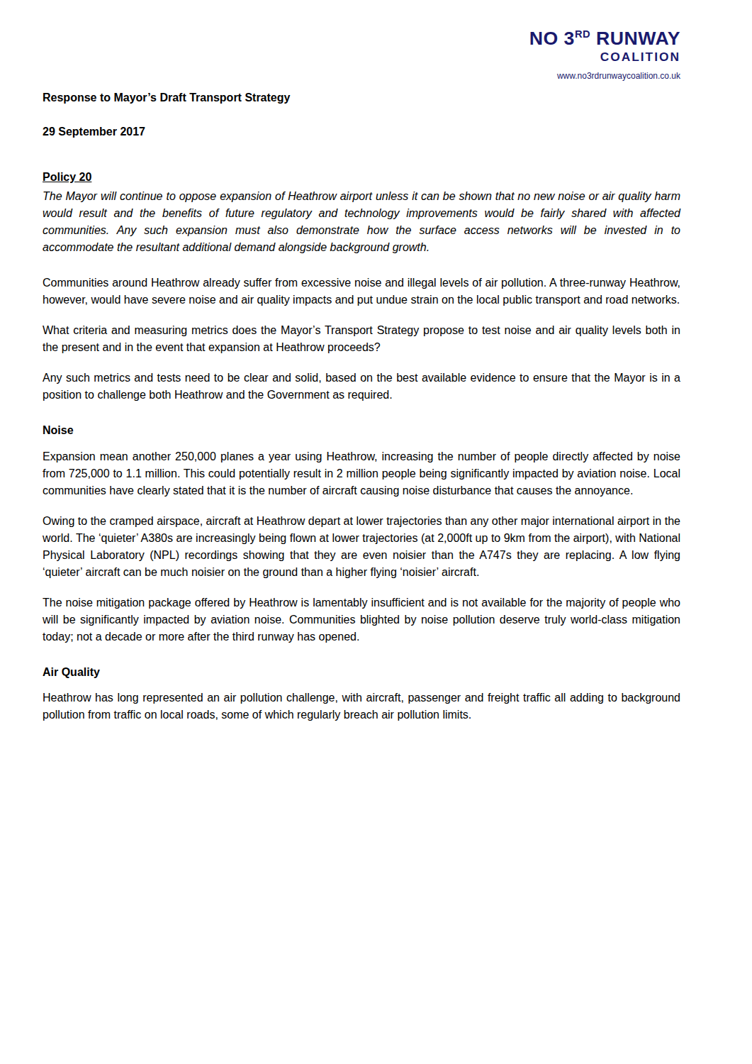NO 3RD RUNWAY
COALITION
www.no3rdrunwaycoalition.co.uk
Response to Mayor’s Draft Transport Strategy
29 September 2017
Policy 20
The Mayor will continue to oppose expansion of Heathrow airport unless it can be shown that no new noise or air quality harm would result and the benefits of future regulatory and technology improvements would be fairly shared with affected communities. Any such expansion must also demonstrate how the surface access networks will be invested in to accommodate the resultant additional demand alongside background growth.
Communities around Heathrow already suffer from excessive noise and illegal levels of air pollution. A three-runway Heathrow, however, would have severe noise and air quality impacts and put undue strain on the local public transport and road networks.
What criteria and measuring metrics does the Mayor’s Transport Strategy propose to test noise and air quality levels both in the present and in the event that expansion at Heathrow proceeds?
Any such metrics and tests need to be clear and solid, based on the best available evidence to ensure that the Mayor is in a position to challenge both Heathrow and the Government as required.
Noise
Expansion mean another 250,000 planes a year using Heathrow, increasing the number of people directly affected by noise from 725,000 to 1.1 million. This could potentially result in 2 million people being significantly impacted by aviation noise. Local communities have clearly stated that it is the number of aircraft causing noise disturbance that causes the annoyance.
Owing to the cramped airspace, aircraft at Heathrow depart at lower trajectories than any other major international airport in the world. The ‘quieter’ A380s are increasingly being flown at lower trajectories (at 2,000ft up to 9km from the airport), with National Physical Laboratory (NPL) recordings showing that they are even noisier than the A747s they are replacing. A low flying ‘quieter’ aircraft can be much noisier on the ground than a higher flying ‘noisier’ aircraft.
The noise mitigation package offered by Heathrow is lamentably insufficient and is not available for the majority of people who will be significantly impacted by aviation noise. Communities blighted by noise pollution deserve truly world-class mitigation today; not a decade or more after the third runway has opened.
Air Quality
Heathrow has long represented an air pollution challenge, with aircraft, passenger and freight traffic all adding to background pollution from traffic on local roads, some of which regularly breach air pollution limits.